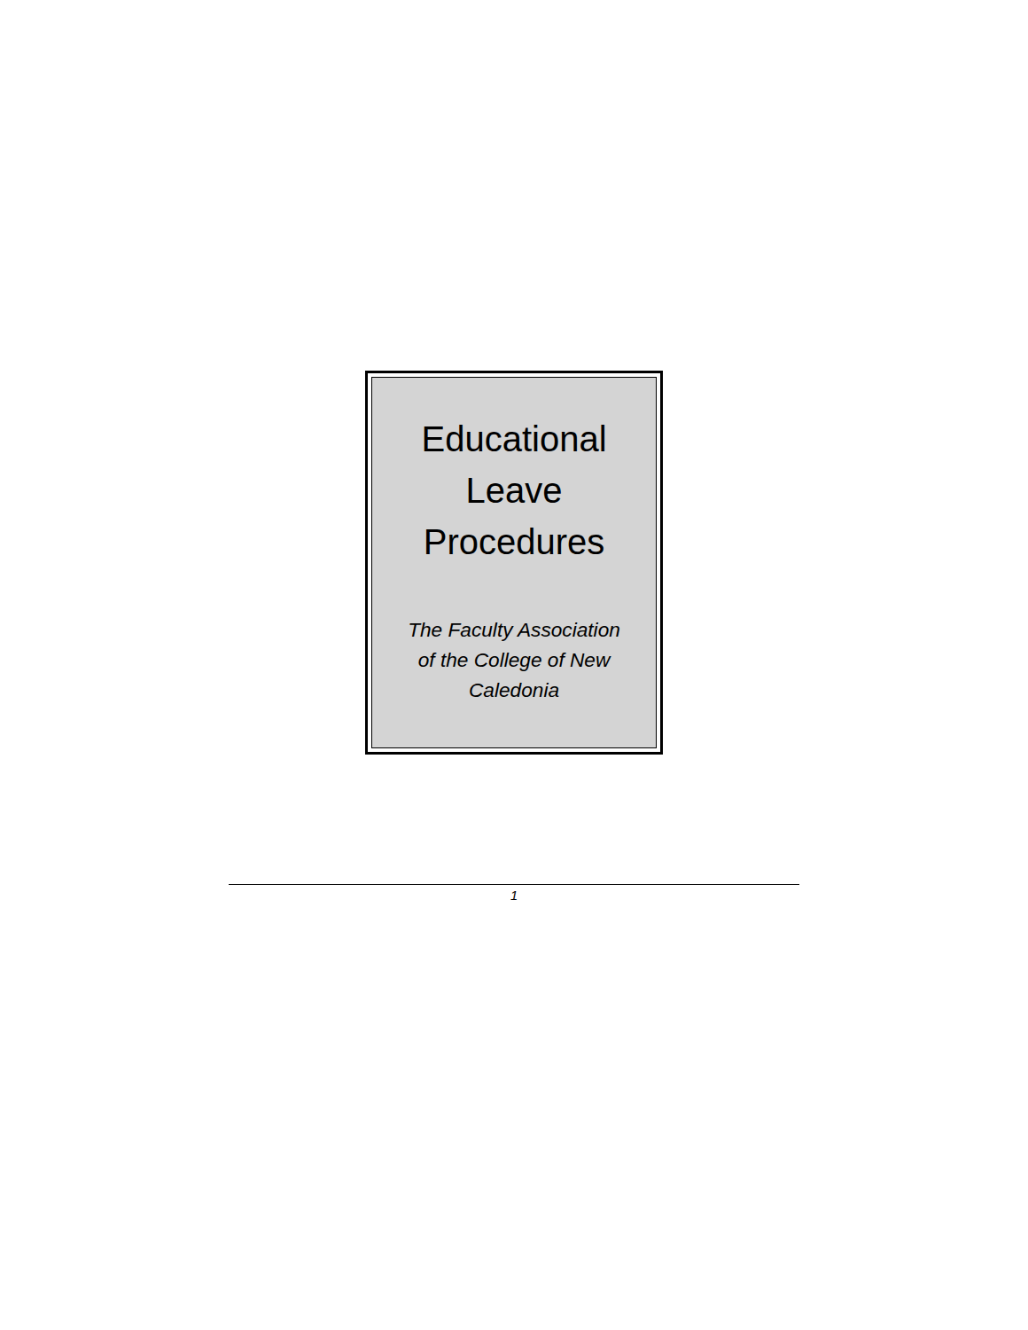Educational
Leave
Procedures
The Faculty Association of the College of New Caledonia
1